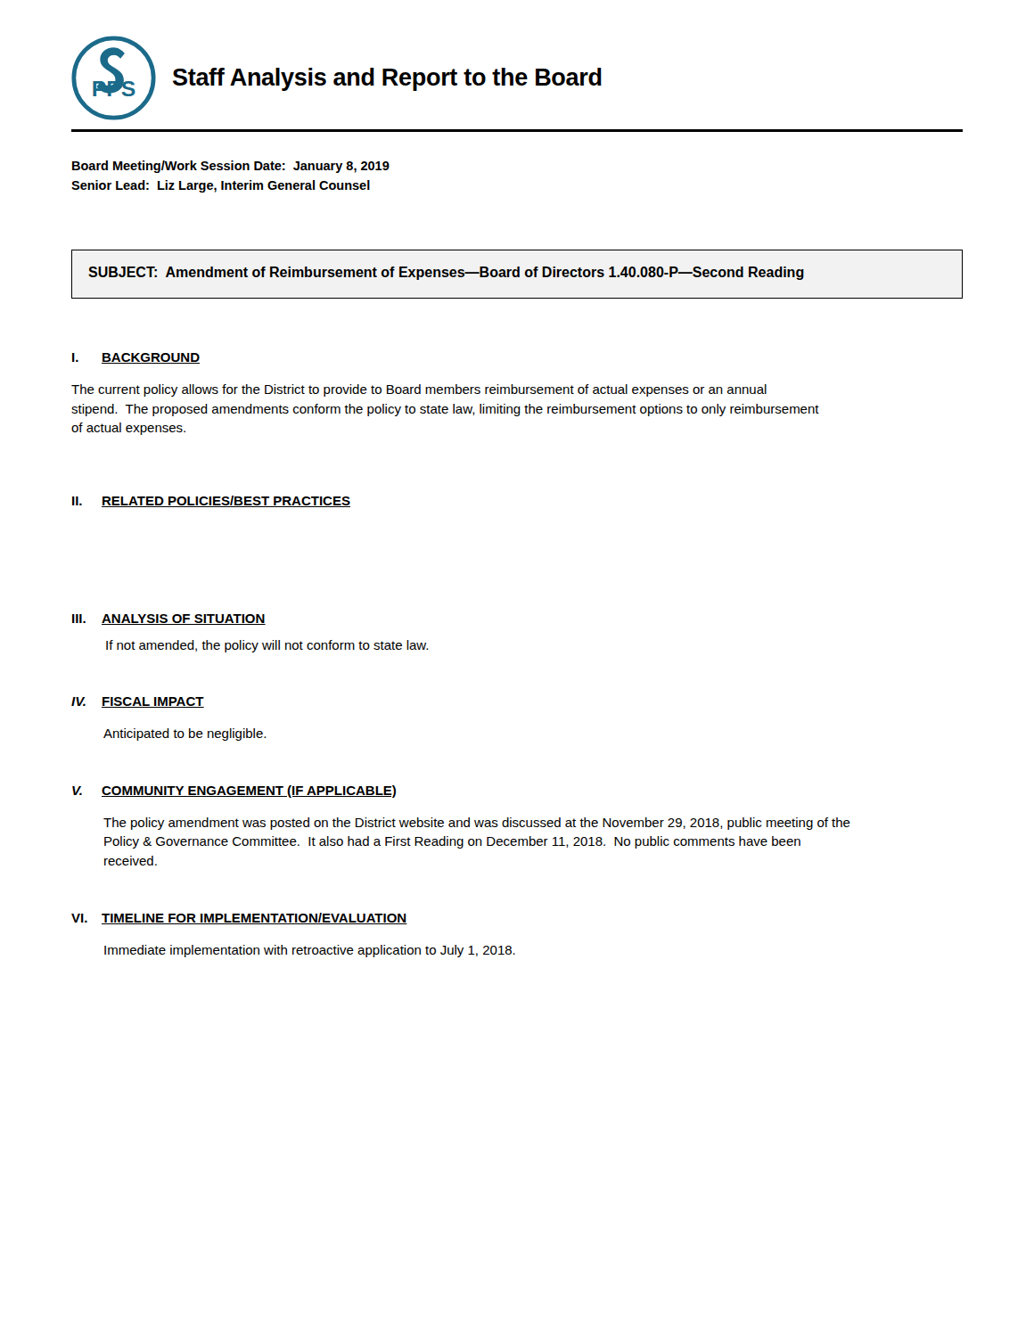PPS
Staff Analysis and Report to the Board
Board Meeting/Work Session Date: January 8, 2019
Senior Lead: Liz Large, Interim General Counsel
SUBJECT: Amendment of Reimbursement of Expenses—Board of Directors 1.40.080-P—Second Reading
I. BACKGROUND
The current policy allows for the District to provide to Board members reimbursement of actual expenses or an annual stipend. The proposed amendments conform the policy to state law, limiting the reimbursement options to only reimbursement of actual expenses.
II. RELATED POLICIES/BEST PRACTICES
III. ANALYSIS OF SITUATION
If not amended, the policy will not conform to state law.
IV. FISCAL IMPACT
Anticipated to be negligible.
V. COMMUNITY ENGAGEMENT (IF APPLICABLE)
The policy amendment was posted on the District website and was discussed at the November 29, 2018, public meeting of the Policy & Governance Committee. It also had a First Reading on December 11, 2018. No public comments have been received.
VI. TIMELINE FOR IMPLEMENTATION/EVALUATION
Immediate implementation with retroactive application to July 1, 2018.